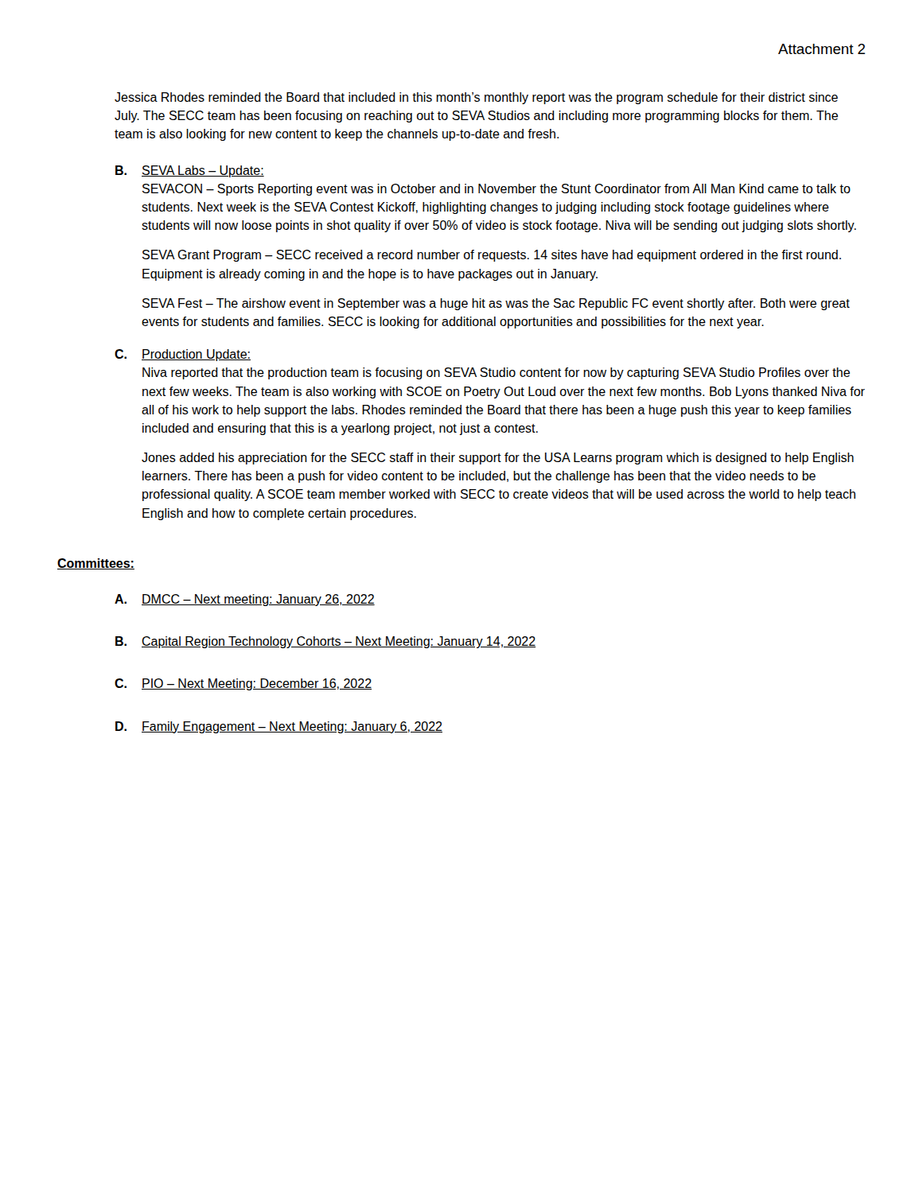Attachment 2
Jessica Rhodes reminded the Board that included in this month’s monthly report was the program schedule for their district since July. The SECC team has been focusing on reaching out to SEVA Studios and including more programming blocks for them. The team is also looking for new content to keep the channels up-to-date and fresh.
B.
SEVA Labs – Update:
SEVACON – Sports Reporting event was in October and in November the Stunt Coordinator from All Man Kind came to talk to students. Next week is the SEVA Contest Kickoff, highlighting changes to judging including stock footage guidelines where students will now loose points in shot quality if over 50% of video is stock footage. Niva will be sending out judging slots shortly.
SEVA Grant Program – SECC received a record number of requests. 14 sites have had equipment ordered in the first round. Equipment is already coming in and the hope is to have packages out in January.
SEVA Fest – The airshow event in September was a huge hit as was the Sac Republic FC event shortly after. Both were great events for students and families. SECC is looking for additional opportunities and possibilities for the next year.
C.
Production Update:
Niva reported that the production team is focusing on SEVA Studio content for now by capturing SEVA Studio Profiles over the next few weeks. The team is also working with SCOE on Poetry Out Loud over the next few months. Bob Lyons thanked Niva for all of his work to help support the labs. Rhodes reminded the Board that there has been a huge push this year to keep families included and ensuring that this is a yearlong project, not just a contest.
Jones added his appreciation for the SECC staff in their support for the USA Learns program which is designed to help English learners. There has been a push for video content to be included, but the challenge has been that the video needs to be professional quality. A SCOE team member worked with SECC to create videos that will be used across the world to help teach English and how to complete certain procedures.
Committees:
A.
DMCC – Next meeting: January 26, 2022
B.
Capital Region Technology Cohorts – Next Meeting: January 14, 2022
C.
PIO – Next Meeting: December 16, 2022
D.
Family Engagement – Next Meeting: January 6, 2022